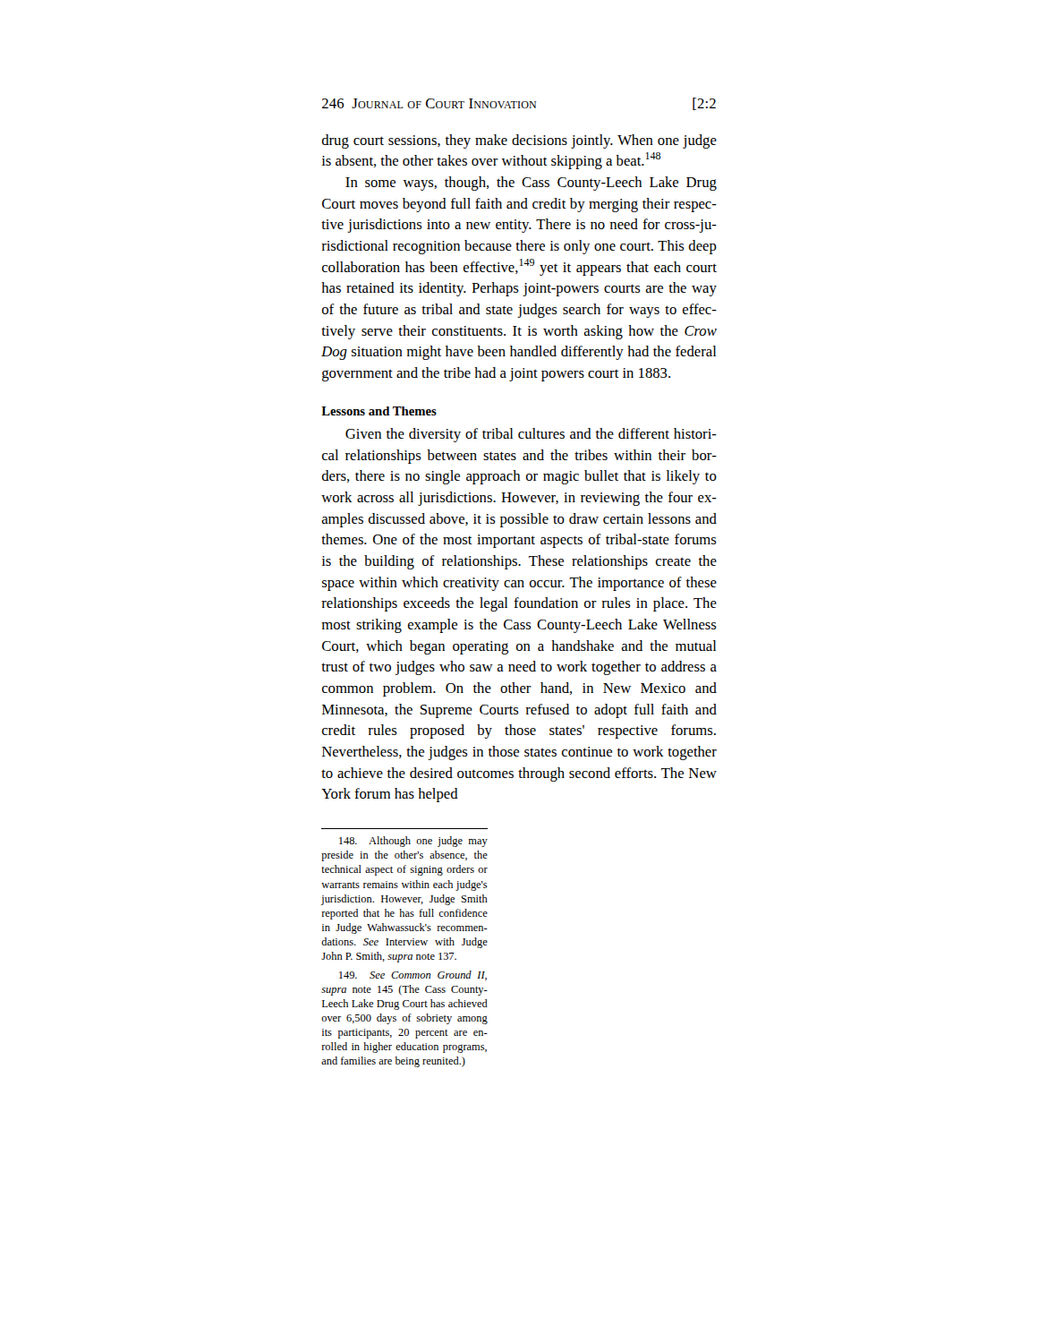246 Journal of Court Innovation [2:2
drug court sessions, they make decisions jointly. When one judge is absent, the other takes over without skipping a beat.148
In some ways, though, the Cass County-Leech Lake Drug Court moves beyond full faith and credit by merging their respective jurisdictions into a new entity. There is no need for cross-jurisdictional recognition because there is only one court. This deep collaboration has been effective,149 yet it appears that each court has retained its identity. Perhaps joint-powers courts are the way of the future as tribal and state judges search for ways to effectively serve their constituents. It is worth asking how the Crow Dog situation might have been handled differently had the federal government and the tribe had a joint powers court in 1883.
Lessons and Themes
Given the diversity of tribal cultures and the different historical relationships between states and the tribes within their borders, there is no single approach or magic bullet that is likely to work across all jurisdictions. However, in reviewing the four examples discussed above, it is possible to draw certain lessons and themes. One of the most important aspects of tribal-state forums is the building of relationships. These relationships create the space within which creativity can occur. The importance of these relationships exceeds the legal foundation or rules in place. The most striking example is the Cass County-Leech Lake Wellness Court, which began operating on a handshake and the mutual trust of two judges who saw a need to work together to address a common problem. On the other hand, in New Mexico and Minnesota, the Supreme Courts refused to adopt full faith and credit rules proposed by those states' respective forums. Nevertheless, the judges in those states continue to work together to achieve the desired outcomes through second efforts. The New York forum has helped
148. Although one judge may preside in the other's absence, the technical aspect of signing orders or warrants remains within each judge's jurisdiction. However, Judge Smith reported that he has full confidence in Judge Wahwassuck's recommendations. See Interview with Judge John P. Smith, supra note 137.
149. See Common Ground II, supra note 145 (The Cass County-Leech Lake Drug Court has achieved over 6,500 days of sobriety among its participants, 20 percent are enrolled in higher education programs, and families are being reunited.)